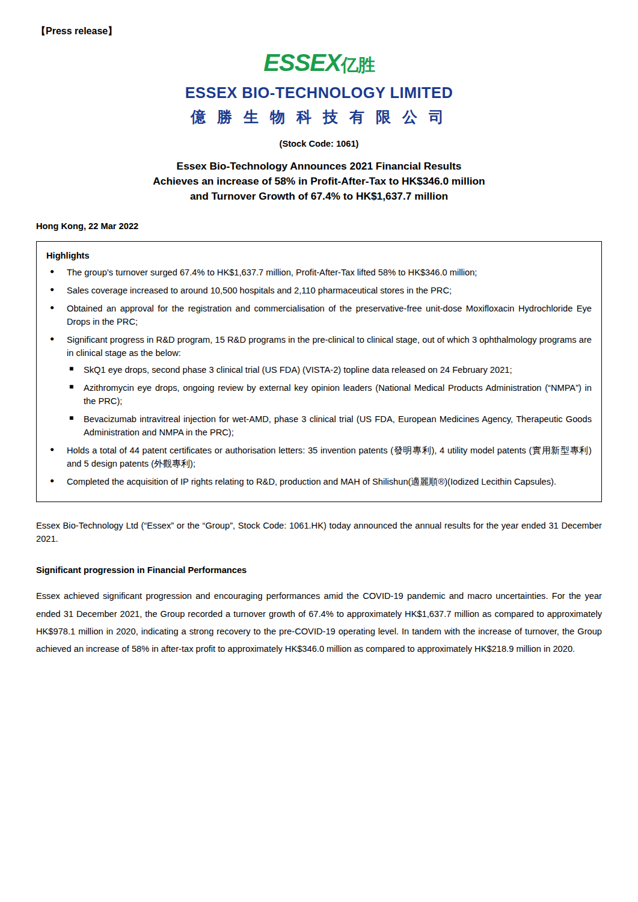【Press release】
ESSEX亿胜
ESSEX BIO-TECHNOLOGY LIMITED
億 勝 生 物 科 技 有 限 公 司
(Stock Code: 1061)
Essex Bio-Technology Announces 2021 Financial Results
Achieves an increase of 58% in Profit-After-Tax to HK$346.0 million
and Turnover Growth of 67.4% to HK$1,637.7 million
Hong Kong, 22 Mar 2022
Highlights
The group’s turnover surged 67.4% to HK$1,637.7 million, Profit-After-Tax lifted 58% to HK$346.0 million;
Sales coverage increased to around 10,500 hospitals and 2,110 pharmaceutical stores in the PRC;
Obtained an approval for the registration and commercialisation of the preservative-free unit-dose Moxifloxacin Hydrochloride Eye Drops in the PRC;
Significant progress in R&D program, 15 R&D programs in the pre-clinical to clinical stage, out of which 3 ophthalmology programs are in clinical stage as the below:
SkQ1 eye drops, second phase 3 clinical trial (US FDA) (VISTA-2) topline data released on 24 February 2021;
Azithromycin eye drops, ongoing review by external key opinion leaders (National Medical Products Administration (“NMPA”) in the PRC);
Bevacizumab intravitreal injection for wet-AMD, phase 3 clinical trial (US FDA, European Medicines Agency, Therapeutic Goods Administration and NMPA in the PRC);
Holds a total of 44 patent certificates or authorisation letters: 35 invention patents (發明專利), 4 utility model patents (實用新型專利) and 5 design patents (外觀專利);
Completed the acquisition of IP rights relating to R&D, production and MAH of Shilishun(適麗順®)(Iodized Lecithin Capsules).
Essex Bio-Technology Ltd (“Essex” or the “Group”, Stock Code: 1061.HK) today announced the annual results for the year ended 31 December 2021.
Significant progression in Financial Performances
Essex achieved significant progression and encouraging performances amid the COVID-19 pandemic and macro uncertainties. For the year ended 31 December 2021, the Group recorded a turnover growth of 67.4% to approximately HK$1,637.7 million as compared to approximately HK$978.1 million in 2020, indicating a strong recovery to the pre-COVID-19 operating level. In tandem with the increase of turnover, the Group achieved an increase of 58% in after-tax profit to approximately HK$346.0 million as compared to approximately HK$218.9 million in 2020.